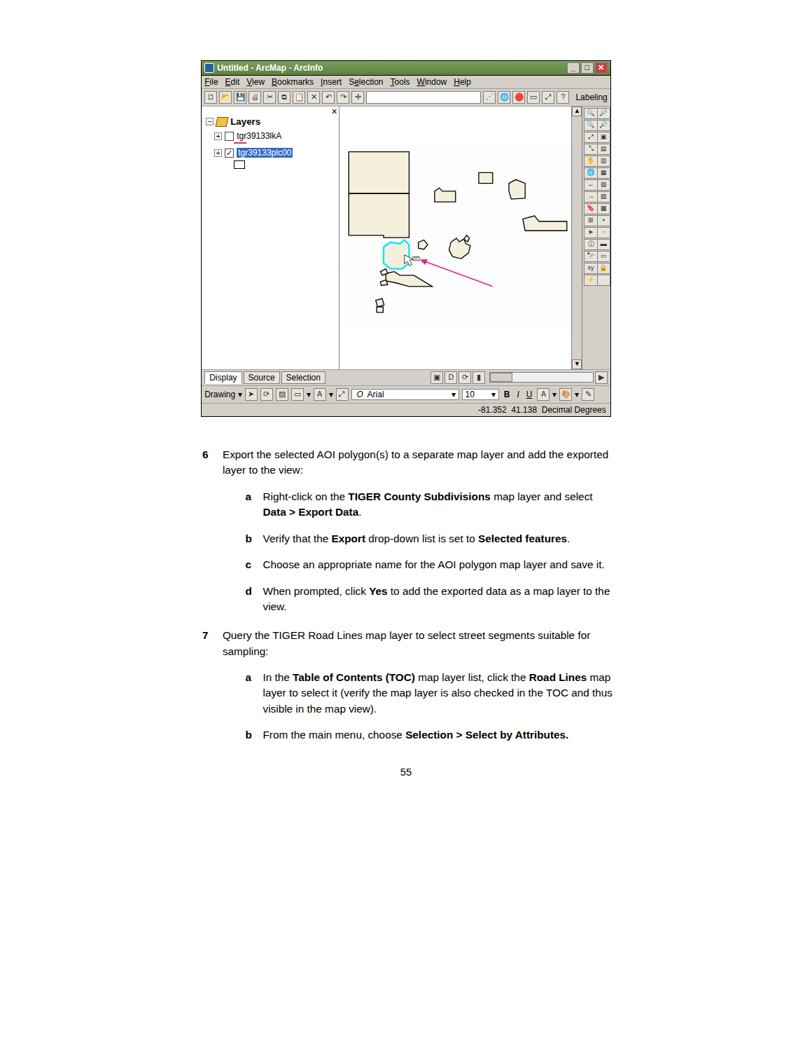Untitled - ArcMap - ArcInfo
_□✕
File Edit View Bookmarks Insert Selection Tools Window Help
🗋📂💾🖨 ✂⧉📋✕ ↶↷ ✛ ⋰ 🌐🔴▭⤢ ? Labeling
✕
− Layers
+ tgr39133lkA
+✓tgr39133plc00
▲ ▼
🔍🔎 🔍🔎 ⤢▣ ⤡▤ ✋▥ 🌐▦ ←▧ →▨ 🔖▩ ⊞▪ ➤▫ ⓘ▬ 🔭▭ xy🔒 ⚡
Display Source Selection ▣D⟳▮ ▶
Drawing ▾ ➤⟳▨ ▭▾ A▾ ⤢ O Arial▾ 10▾ BIU A▾ 🎨▾ ✎
-81.352 41.138 Decimal Degrees
Export the selected AOI polygon(s) to a separate map layer and add the exported layer to the view:
Right-click on the TIGER County Subdivisions map layer and select Data > Export Data.
Verify that the Export drop-down list is set to Selected features.
Choose an appropriate name for the AOI polygon map layer and save it.
When prompted, click Yes to add the exported data as a map layer to the view.
Query the TIGER Road Lines map layer to select street segments suitable for sampling:
In the Table of Contents (TOC) map layer list, click the Road Lines map layer to select it (verify the map layer is also checked in the TOC and thus visible in the map view).
From the main menu, choose Selection > Select by Attributes.
55